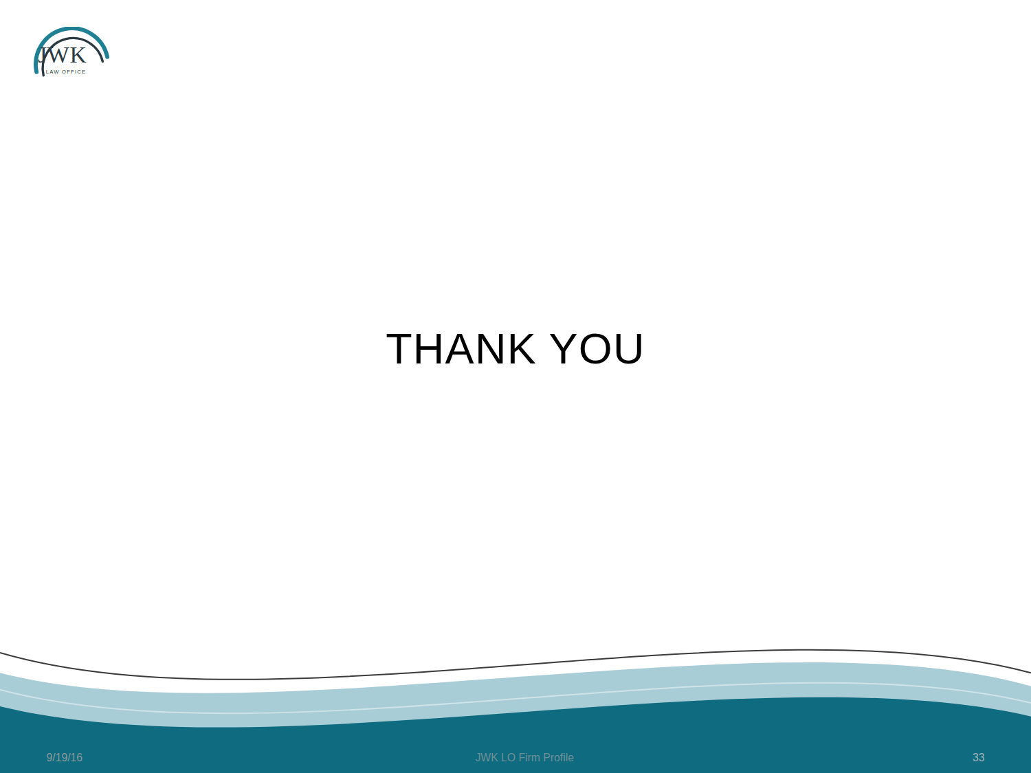JWK Law Office JWK LAW OFFICE
THANK YOU
9/19/16 JWK LO Firm Profile 33